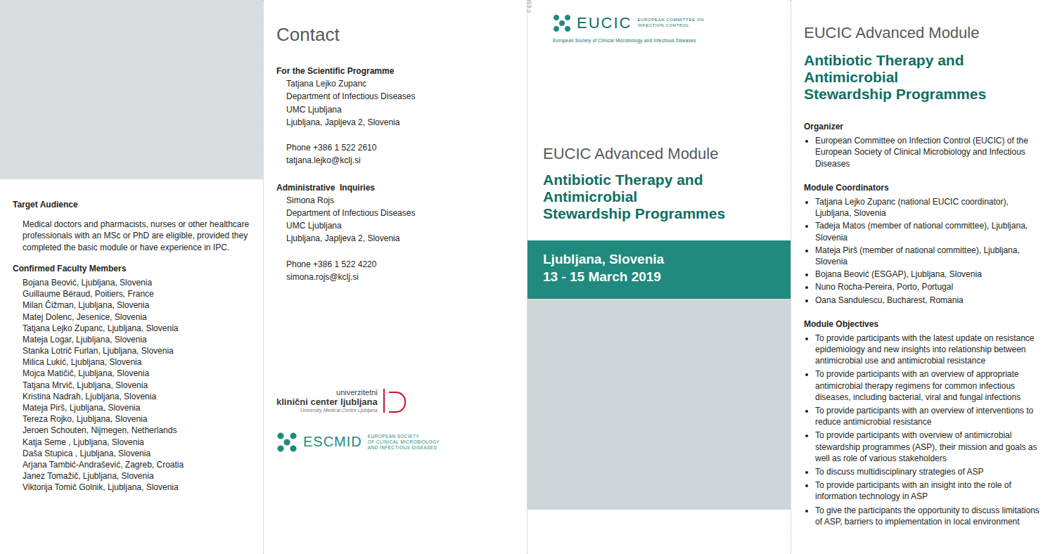Target Audience
Medical doctors and pharmacists, nurses or other healthcare professionals with an MSc or PhD are eligible, provided they completed the basic module or have experience in IPC.
Confirmed Faculty Members
Bojana Beović, Ljubljana, Slovenia
Guillaume Béraud, Poitiers, France
Milan Čižman, Ljubljana, Slovenia
Matej Dolenc, Jesenice, Slovenia
Tatjana Lejko Zupanc, Ljubljana, Slovenia
Mateja Logar, Ljubljana, Slovenia
Stanka Lotrič Furlan, Ljubljana, Slovenia
Milica Lukić, Ljubljana, Slovenia
Mojca Matičič, Ljubljana, Slovenia
Tatjana Mrvič, Ljubljana, Slovenia
Kristina Nadrah, Ljubljana, Slovenia
Mateja Pirš, Ljubljana, Slovenia
Tereza Rojko, Ljubljana, Slovenia
Jeroen Schouten, Nijmegen, Netherlands
Katja Seme , Ljubljana, Slovenia
Daša Stupica , Ljubljana, Slovenia
Arjana Tambić-Andrašević, Zagreb, Croatia
Janez Tomažič, Ljubljana, Slovenia
Viktorija Tomič Golnik, Ljubljana, Slovenia
Contact
For the Scientific Programme
Tatjana Lejko Zupanc
Department of Infectious Diseases
UMC Ljubljana
Ljubljana, Japljeva 2, Slovenia
Phone +386 1 522 2610
tatjana.lejko@kclj.si
Administrative Inquiries
Simona Rojs
Department of Infectious Diseases
UMC Ljubljana
Ljubljana, Japljeva 2, Slovenia
Phone +386 1 522 4220
simona.rojs@kclj.si
univerzitetni
klinični center ljubljana
University Medical Centre Ljubljana
ESCMID
European Society
of Clinical Microbiology
and Infectious Diseases
© ESCMID, October 2018
EUCIC
European Committee on
Infection Control
European Society of Clinical Microbiology and Infectious Diseases
EUCIC Advanced Module
Antibiotic Therapy and
Antimicrobial
Stewardship Programmes
Ljubljana, Slovenia
13 - 15 March 2019
EUCIC Advanced Module
Antibiotic Therapy and
Antimicrobial
Stewardship Programmes
Organizer
European Committee on Infection Control (EUCIC) of the European Society of Clinical Microbiology and Infectious Diseases
Module Coordinators
Tatjana Lejko Zupanc (national EUCIC coordinator), Ljubljana, Slovenia
Tadeja Matos (member of national committee), Ljubljana, Slovenia
Mateja Pirš (member of national committee), Ljubljana, Slovenia
Bojana Beović (ESGAP), Ljubljana, Slovenia
Nuno Rocha-Pereira, Porto, Portugal
Oana Sandulescu, Bucharest, Romania
Module Objectives
To provide participants with the latest update on resistance epidemiology and new insights into relationship between antimicrobial use and antimicrobial resistance
To provide participants with an overview of appropriate antimicrobial therapy regimens for common infectious diseases, including bacterial, viral and fungal infections
To provide participants with an overview of interventions to reduce antimicrobial resistance
To provide participants with overview of antimicrobial stewardship programmes (ASP), their mission and goals as well as role of various stakeholders
To discuss multidisciplinary strategies of ASP
To provide participants with an insight into the role of information technology in ASP
To give the participants the opportunity to discuss limitations of ASP, barriers to implementation in local environment